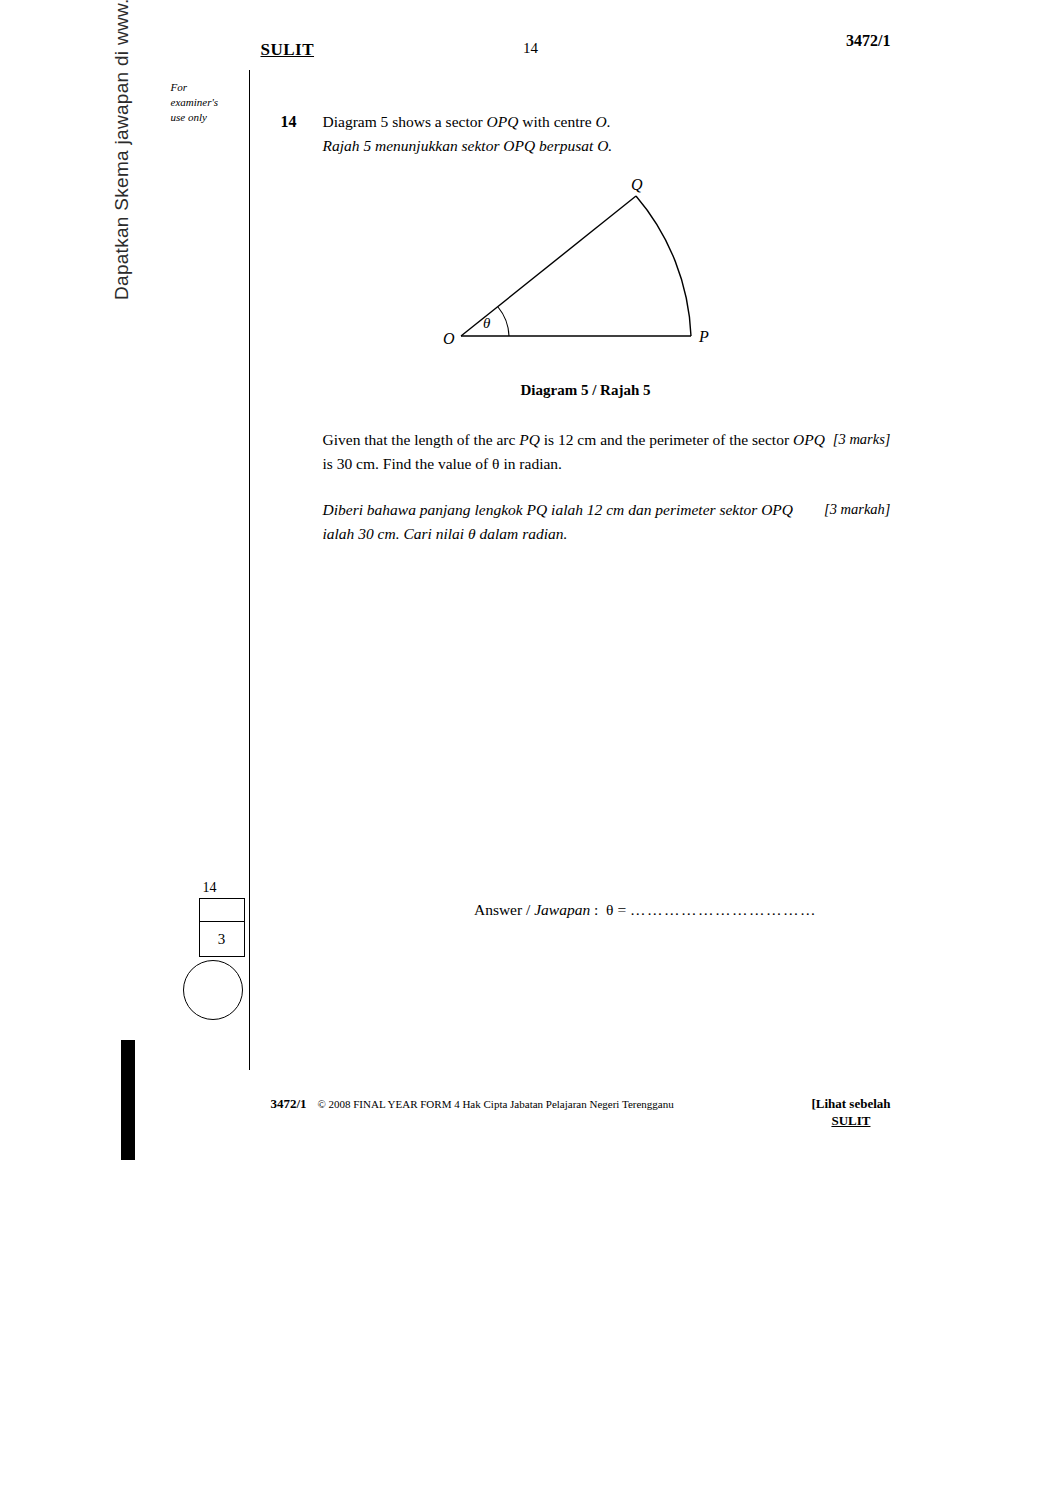SULIT 14 3472/1
For
examiner's
use only
Dapatkan Skema jawapan di www.banksoalanspm.com
14
3
14 Diagram 5 shows a sector OPQ with centre O.
Rajah 5 menunjukkan sektor OPQ berpusat O.
O P Q θ
Diagram 5 / Rajah 5
[3 marks] Given that the length of the arc PQ is 12 cm and the perimeter of the sector OPQ
is 30 cm. Find the value of θ in radian.
[3 markah] Diberi bahawa panjang lengkok PQ ialah 12 cm dan perimeter sektor OPQ
ialah 30 cm. Cari nilai θ dalam radian.
Answer / Jawapan : θ = ……………………………
3472/1 © 2008 FINAL YEAR FORM 4 Hak Cipta Jabatan Pelajaran Negeri Terengganu
[Lihat sebelah
SULIT